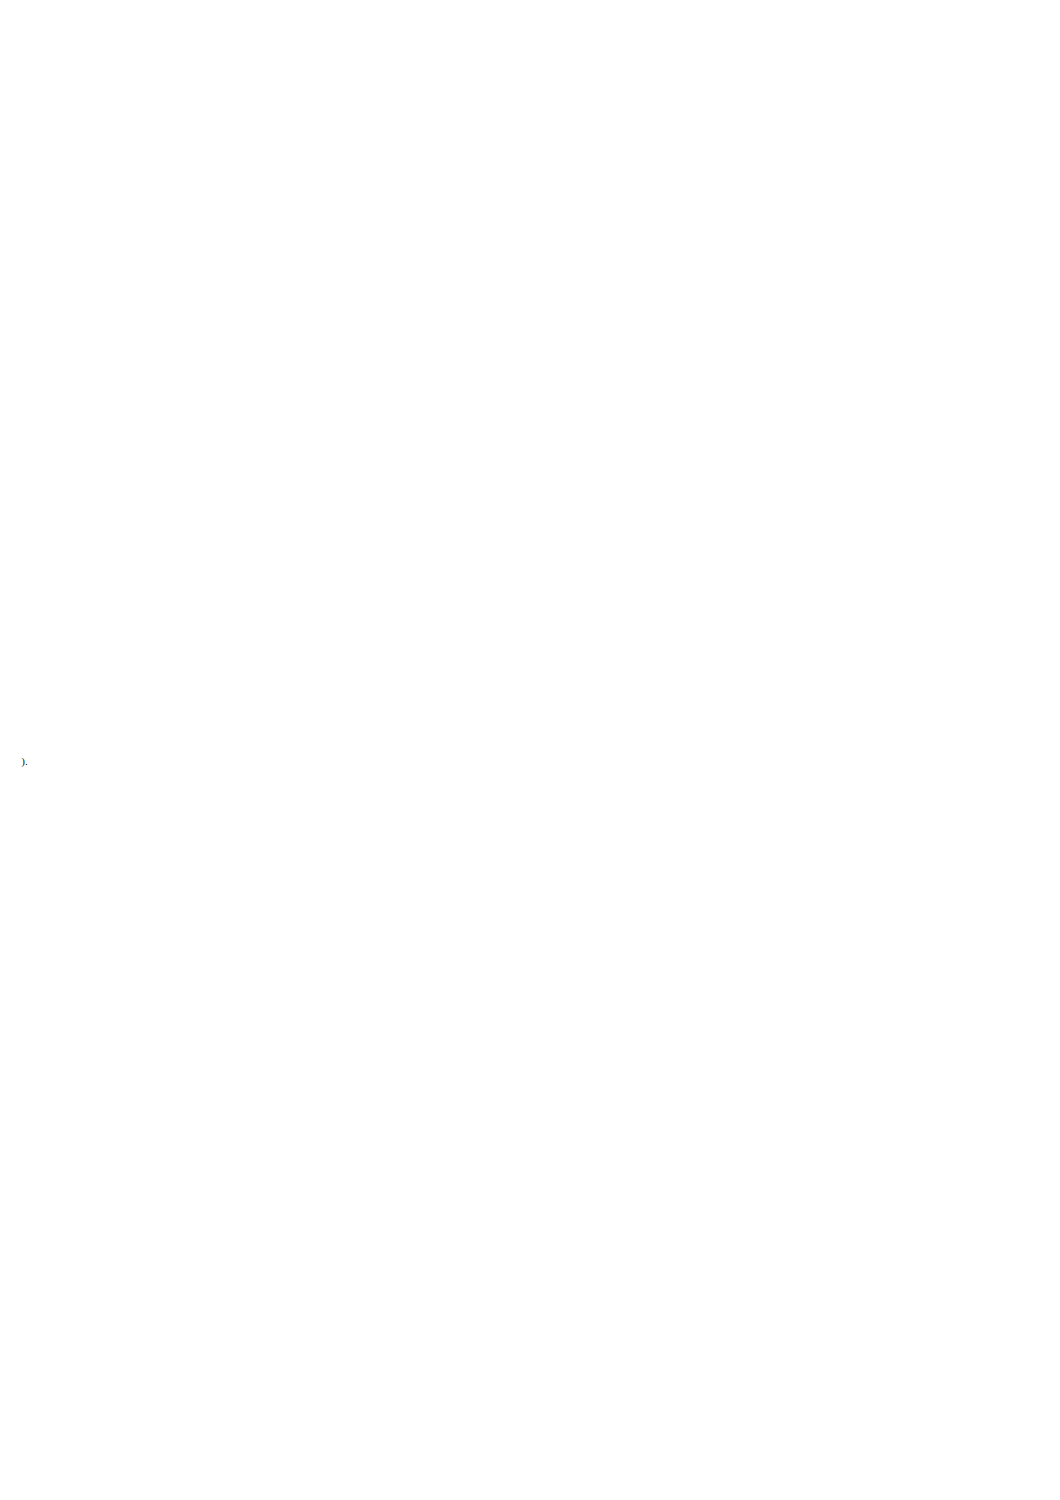).